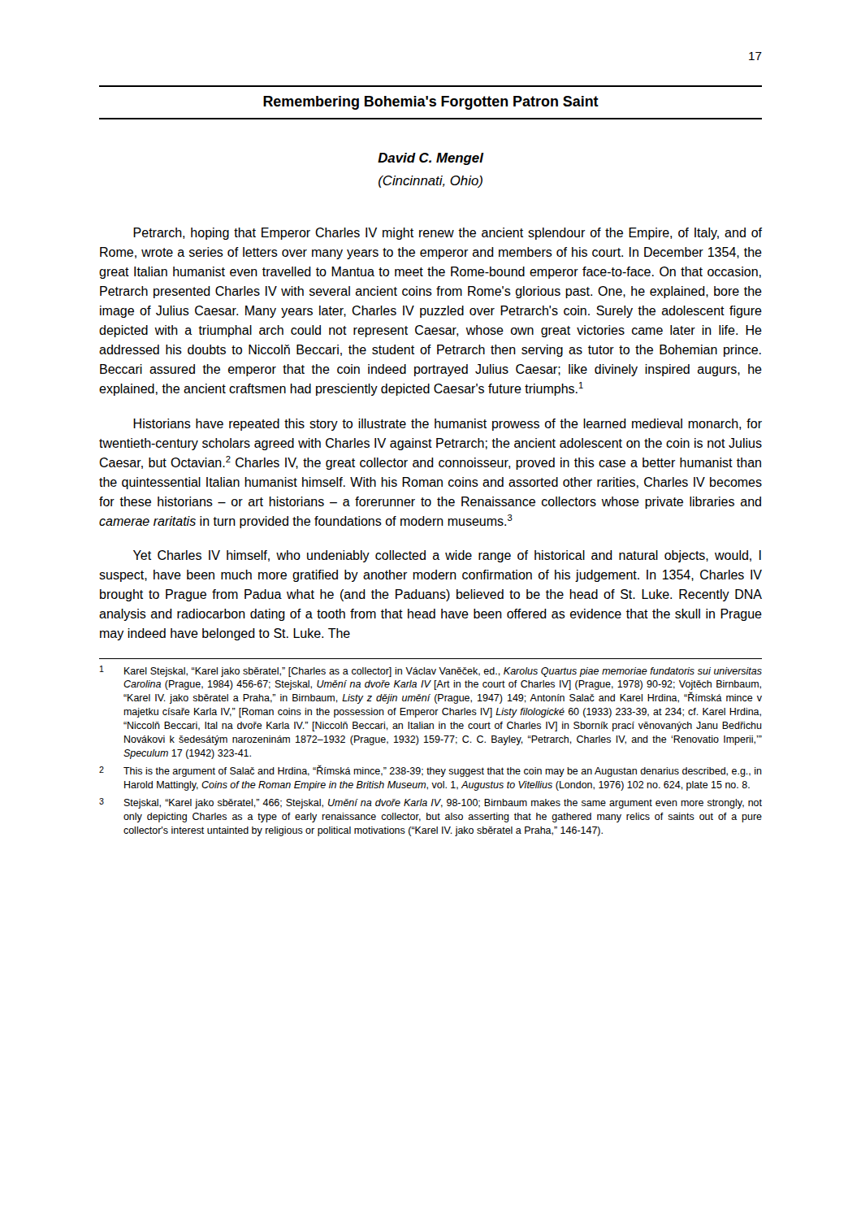17
Remembering Bohemia's Forgotten Patron Saint
David C. Mengel
(Cincinnati, Ohio)
Petrarch, hoping that Emperor Charles IV might renew the ancient splendour of the Empire, of Italy, and of Rome, wrote a series of letters over many years to the emperor and members of his court. In December 1354, the great Italian humanist even travelled to Mantua to meet the Rome-bound emperor face-to-face. On that occasion, Petrarch presented Charles IV with several ancient coins from Rome's glorious past. One, he explained, bore the image of Julius Caesar. Many years later, Charles IV puzzled over Petrarch's coin. Surely the adolescent figure depicted with a triumphal arch could not represent Caesar, whose own great victories came later in life. He addressed his doubts to Niccolň Beccari, the student of Petrarch then serving as tutor to the Bohemian prince. Beccari assured the emperor that the coin indeed portrayed Julius Caesar; like divinely inspired augurs, he explained, the ancient craftsmen had presciently depicted Caesar's future triumphs.1
Historians have repeated this story to illustrate the humanist prowess of the learned medieval monarch, for twentieth-century scholars agreed with Charles IV against Petrarch; the ancient adolescent on the coin is not Julius Caesar, but Octavian.2 Charles IV, the great collector and connoisseur, proved in this case a better humanist than the quintessential Italian humanist himself. With his Roman coins and assorted other rarities, Charles IV becomes for these historians – or art historians – a forerunner to the Renaissance collectors whose private libraries and camerae raritatis in turn provided the foundations of modern museums.3
Yet Charles IV himself, who undeniably collected a wide range of historical and natural objects, would, I suspect, have been much more gratified by another modern confirmation of his judgement. In 1354, Charles IV brought to Prague from Padua what he (and the Paduans) believed to be the head of St. Luke. Recently DNA analysis and radiocarbon dating of a tooth from that head have been offered as evidence that the skull in Prague may indeed have belonged to St. Luke. The
Karel Stejskal, “Karel jako sběratel,” [Charles as a collector] in Václav Vaněček, ed., Karolus Quartus piae memoriae fundatoris sui universitas Carolina (Prague, 1984) 456-67; Stejskal, Umění na dvoře Karla IV [Art in the court of Charles IV] (Prague, 1978) 90-92; Vojtěch Birnbaum, “Karel IV. jako sběratel a Praha,” in Birnbaum, Listy z dějin umění (Prague, 1947) 149; Antonín Salač and Karel Hrdina, “Římská mince v majetku císaře Karla IV,” [Roman coins in the possession of Emperor Charles IV] Listy filologické 60 (1933) 233-39, at 234; cf. Karel Hrdina, “Niccolň Beccari, Ital na dvoře Karla IV.” [Niccolň Beccari, an Italian in the court of Charles IV] in Sborník prací věnovaných Janu Bedřichu Novákovi k šedesátým narozeninám 1872–1932 (Prague, 1932) 159-77; C. C. Bayley, “Petrarch, Charles IV, and the ‘Renovatio Imperii,’” Speculum 17 (1942) 323-41.
This is the argument of Salač and Hrdina, “Římská mince,” 238-39; they suggest that the coin may be an Augustan denarius described, e.g., in Harold Mattingly, Coins of the Roman Empire in the British Museum, vol. 1, Augustus to Vitellius (London, 1976) 102 no. 624, plate 15 no. 8.
Stejskal, “Karel jako sběratel,” 466; Stejskal, Umění na dvoře Karla IV, 98-100; Birnbaum makes the same argument even more strongly, not only depicting Charles as a type of early renaissance collector, but also asserting that he gathered many relics of saints out of a pure collector's interest untainted by religious or political motivations (“Karel IV. jako sběratel a Praha,” 146-147).